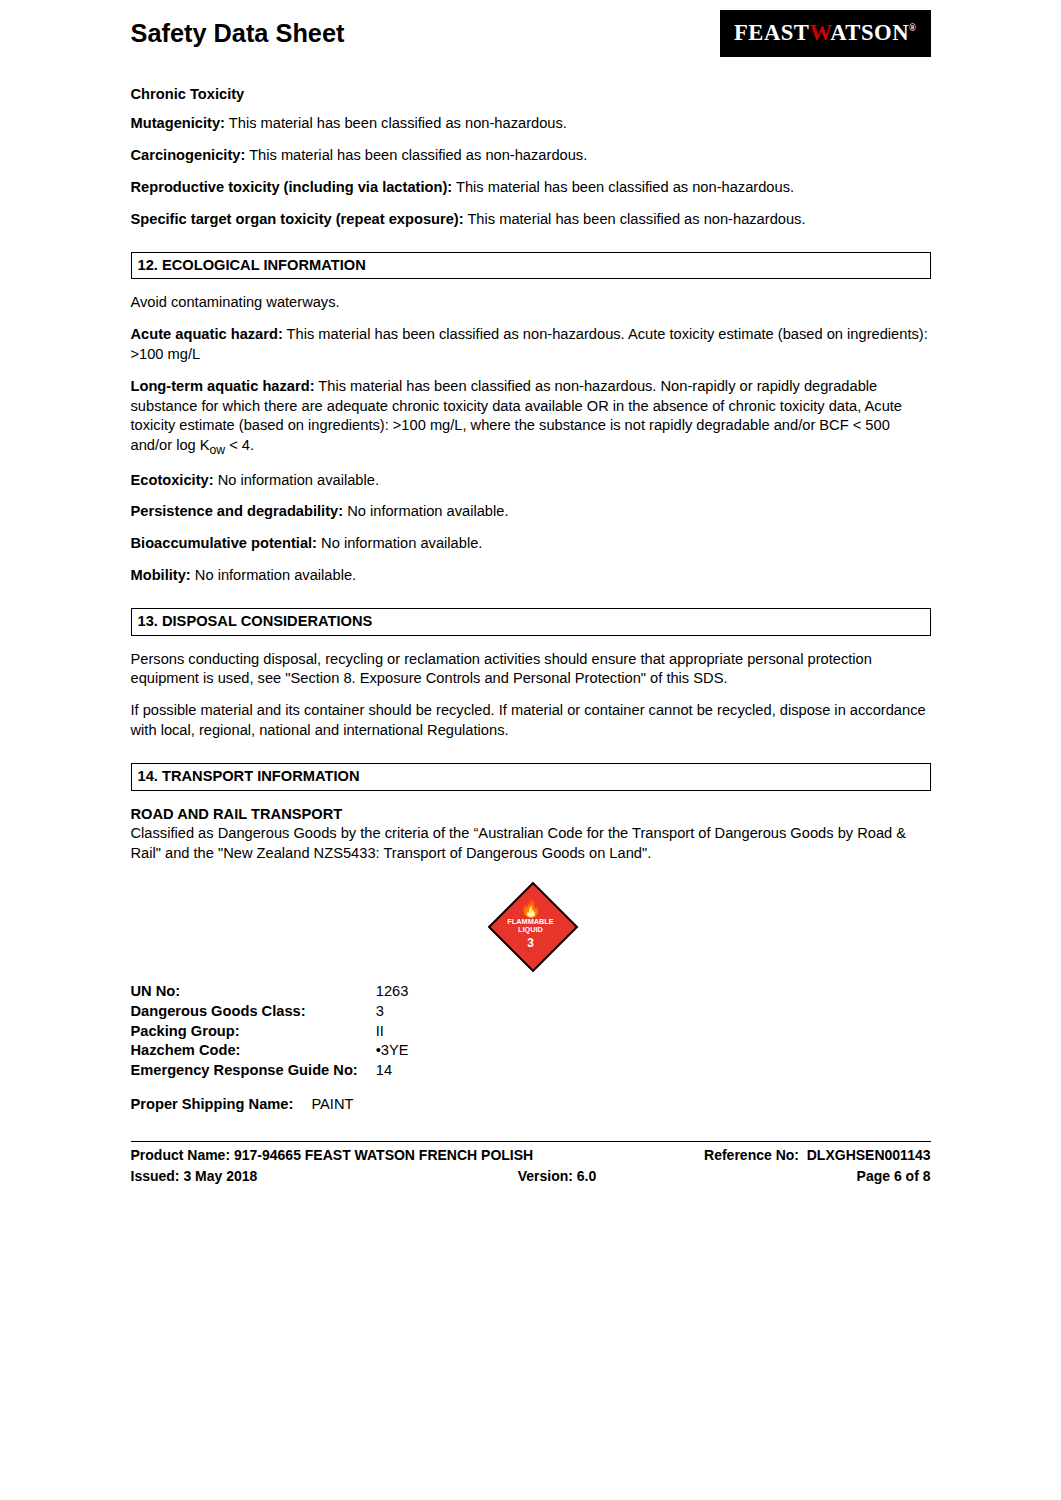Safety Data Sheet
FEASTWATSON®
Chronic Toxicity
Mutagenicity: This material has been classified as non-hazardous.
Carcinogenicity: This material has been classified as non-hazardous.
Reproductive toxicity (including via lactation): This material has been classified as non-hazardous.
Specific target organ toxicity (repeat exposure): This material has been classified as non-hazardous.
12. ECOLOGICAL INFORMATION
Avoid contaminating waterways.
Acute aquatic hazard: This material has been classified as non-hazardous. Acute toxicity estimate (based on ingredients): >100 mg/L
Long-term aquatic hazard: This material has been classified as non-hazardous. Non-rapidly or rapidly degradable substance for which there are adequate chronic toxicity data available OR in the absence of chronic toxicity data, Acute toxicity estimate (based on ingredients): >100 mg/L, where the substance is not rapidly degradable and/or BCF < 500 and/or log Kow < 4.
Ecotoxicity: No information available.
Persistence and degradability: No information available.
Bioaccumulative potential: No information available.
Mobility: No information available.
13. DISPOSAL CONSIDERATIONS
Persons conducting disposal, recycling or reclamation activities should ensure that appropriate personal protection equipment is used, see "Section 8. Exposure Controls and Personal Protection" of this SDS.
If possible material and its container should be recycled. If material or container cannot be recycled, dispose in accordance with local, regional, national and international Regulations.
14. TRANSPORT INFORMATION
ROAD AND RAIL TRANSPORT
Classified as Dangerous Goods by the criteria of the “Australian Code for the Transport of Dangerous Goods by Road & Rail" and the "New Zealand NZS5433: Transport of Dangerous Goods on Land".
🔥
FLAMMABLE
LIQUID
3
| UN No: | 1263 |
| Dangerous Goods Class: | 3 |
| Packing Group: | II |
| Hazchem Code: | •3YE |
| Emergency Response Guide No: | 14 |
| Proper Shipping Name: | PAINT |
Product Name: 917-94665 FEAST WATSON FRENCH POLISH
Reference No: DLXGHSEN001143
Issued: 3 May 2018
Version: 6.0
Page 6 of 8